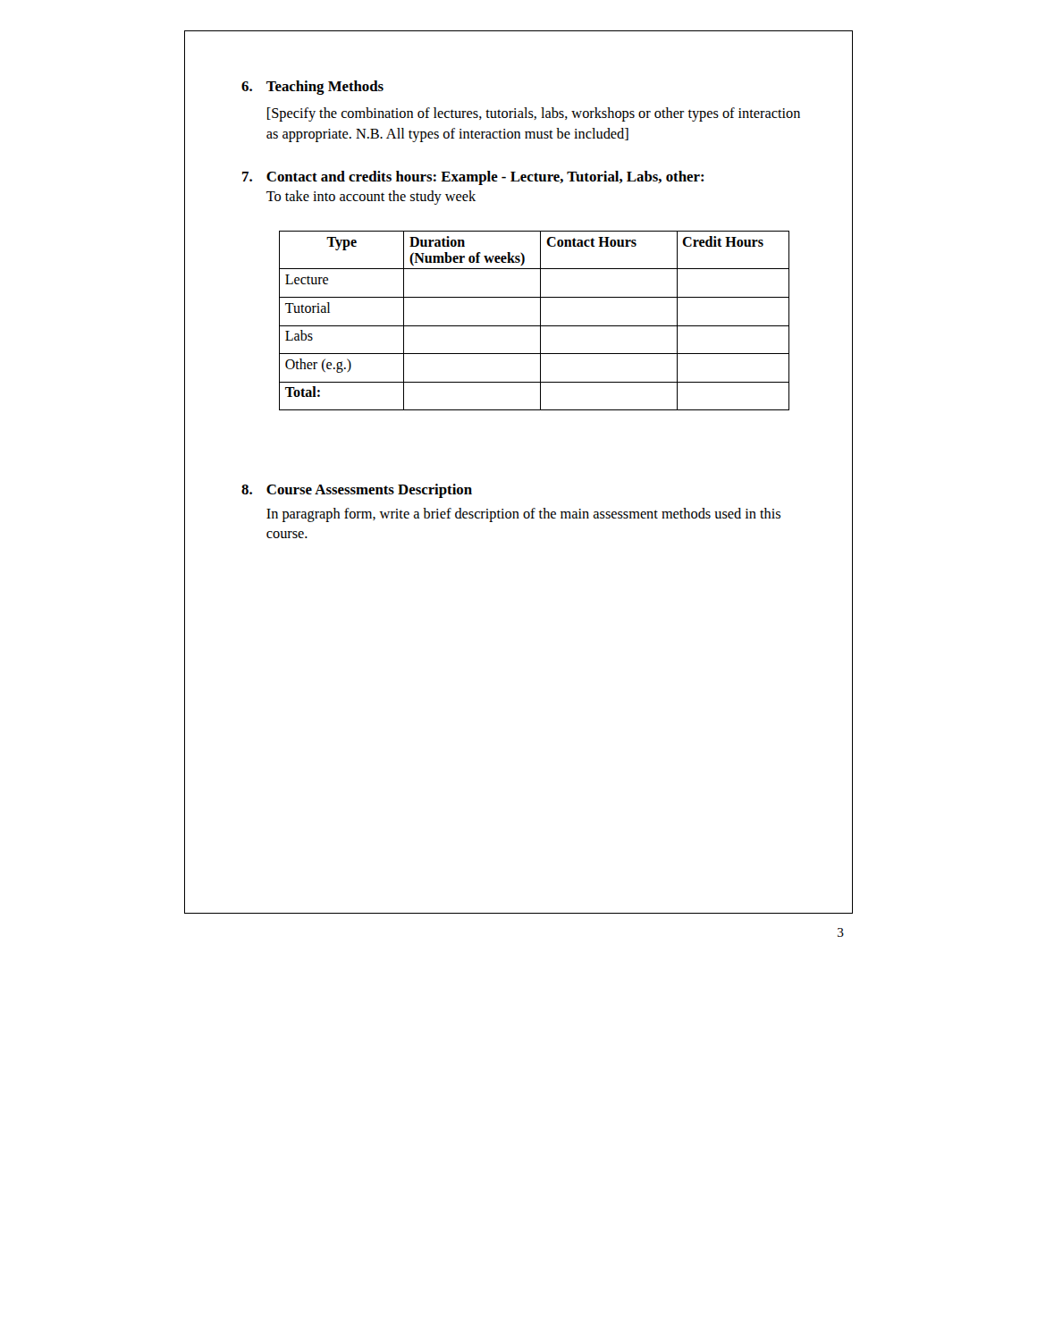Teaching Methods
[Specify the combination of lectures, tutorials, labs, workshops or other types of interaction as appropriate. N.B. All types of interaction must be included]
Contact and credits hours: Example - Lecture, Tutorial, Labs, other:
To take into account the study week
| Type | Duration (Number of weeks) | Contact Hours | Credit Hours |
| --- | --- | --- | --- |
| Lecture | | | |
| Tutorial | | | |
| Labs | | | |
| Other (e.g.) | | | |
| Total: | | | |
Course Assessments Description
In paragraph form, write a brief description of the main assessment methods used in this course.
3